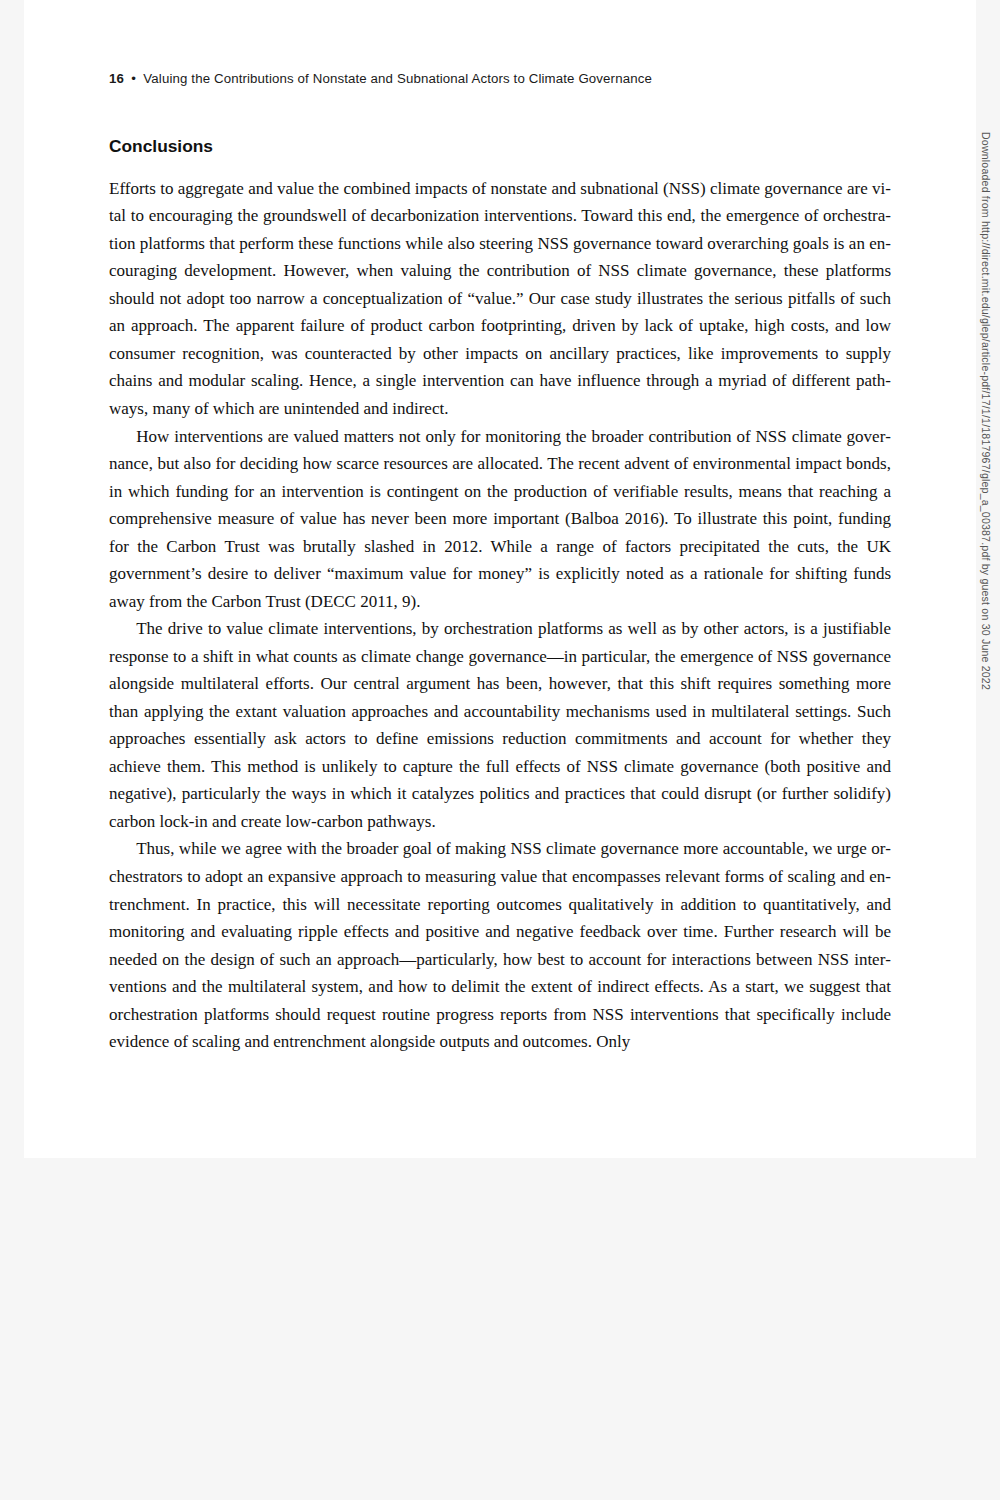16•Valuing the Contributions of Nonstate and Subnational Actors to Climate Governance
Conclusions
Efforts to aggregate and value the combined impacts of nonstate and subnational (NSS) climate governance are vital to encouraging the groundswell of decarbonization interventions. Toward this end, the emergence of orchestration platforms that perform these functions while also steering NSS governance toward overarching goals is an encouraging development. However, when valuing the contribution of NSS climate governance, these platforms should not adopt too narrow a conceptualization of “value.” Our case study illustrates the serious pitfalls of such an approach. The apparent failure of product carbon footprinting, driven by lack of uptake, high costs, and low consumer recognition, was counteracted by other impacts on ancillary practices, like improvements to supply chains and modular scaling. Hence, a single intervention can have influence through a myriad of different pathways, many of which are unintended and indirect.
How interventions are valued matters not only for monitoring the broader contribution of NSS climate governance, but also for deciding how scarce resources are allocated. The recent advent of environmental impact bonds, in which funding for an intervention is contingent on the production of verifiable results, means that reaching a comprehensive measure of value has never been more important (Balboa 2016). To illustrate this point, funding for the Carbon Trust was brutally slashed in 2012. While a range of factors precipitated the cuts, the UK government’s desire to deliver “maximum value for money” is explicitly noted as a rationale for shifting funds away from the Carbon Trust (DECC 2011, 9).
The drive to value climate interventions, by orchestration platforms as well as by other actors, is a justifiable response to a shift in what counts as climate change governance—in particular, the emergence of NSS governance alongside multilateral efforts. Our central argument has been, however, that this shift requires something more than applying the extant valuation approaches and accountability mechanisms used in multilateral settings. Such approaches essentially ask actors to define emissions reduction commitments and account for whether they achieve them. This method is unlikely to capture the full effects of NSS climate governance (both positive and negative), particularly the ways in which it catalyzes politics and practices that could disrupt (or further solidify) carbon lock-in and create low-carbon pathways.
Thus, while we agree with the broader goal of making NSS climate governance more accountable, we urge orchestrators to adopt an expansive approach to measuring value that encompasses relevant forms of scaling and entrenchment. In practice, this will necessitate reporting outcomes qualitatively in addition to quantitatively, and monitoring and evaluating ripple effects and positive and negative feedback over time. Further research will be needed on the design of such an approach—particularly, how best to account for interactions between NSS interventions and the multilateral system, and how to delimit the extent of indirect effects. As a start, we suggest that orchestration platforms should request routine progress reports from NSS interventions that specifically include evidence of scaling and entrenchment alongside outputs and outcomes. Only
Downloaded from http://direct.mit.edu/glep/article-pdf/17/1/1/1817967/glep_a_00387.pdf by guest on 30 June 2022